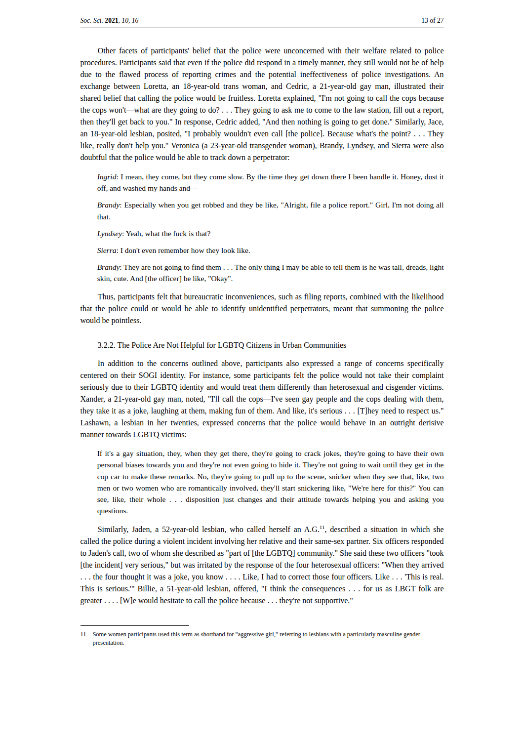Soc. Sci. 2021, 10, 16 13 of 27
Other facets of participants' belief that the police were unconcerned with their welfare related to police procedures. Participants said that even if the police did respond in a timely manner, they still would not be of help due to the flawed process of reporting crimes and the potential ineffectiveness of police investigations. An exchange between Loretta, an 18-year-old trans woman, and Cedric, a 21-year-old gay man, illustrated their shared belief that calling the police would be fruitless. Loretta explained, "I'm not going to call the cops because the cops won't—what are they going to do? . . . They going to ask me to come to the law station, fill out a report, then they'll get back to you." In response, Cedric added, "And then nothing is going to get done." Similarly, Jace, an 18-year-old lesbian, posited, "I probably wouldn't even call [the police]. Because what's the point? . . . They like, really don't help you." Veronica (a 23-year-old transgender woman), Brandy, Lyndsey, and Sierra were also doubtful that the police would be able to track down a perpetrator:
Ingrid: I mean, they come, but they come slow. By the time they get down there I been handle it. Honey, dust it off, and washed my hands and—
Brandy: Especially when you get robbed and they be like, "Alright, file a police report." Girl, I'm not doing all that.
Lyndsey: Yeah, what the fuck is that?
Sierra: I don't even remember how they look like.
Brandy: They are not going to find them . . . The only thing I may be able to tell them is he was tall, dreads, light skin, cute. And [the officer] be like, "Okay".
Thus, participants felt that bureaucratic inconveniences, such as filing reports, combined with the likelihood that the police could or would be able to identify unidentified perpetrators, meant that summoning the police would be pointless.
3.2.2. The Police Are Not Helpful for LGBTQ Citizens in Urban Communities
In addition to the concerns outlined above, participants also expressed a range of concerns specifically centered on their SOGI identity. For instance, some participants felt the police would not take their complaint seriously due to their LGBTQ identity and would treat them differently than heterosexual and cisgender victims. Xander, a 21-year-old gay man, noted, "I'll call the cops—I've seen gay people and the cops dealing with them, they take it as a joke, laughing at them, making fun of them. And like, it's serious . . . [T]hey need to respect us." Lashawn, a lesbian in her twenties, expressed concerns that the police would behave in an outright derisive manner towards LGBTQ victims:
If it's a gay situation, they, when they get there, they're going to crack jokes, they're going to have their own personal biases towards you and they're not even going to hide it. They're not going to wait until they get in the cop car to make these remarks. No, they're going to pull up to the scene, snicker when they see that, like, two men or two women who are romantically involved, they'll start snickering like, "We're here for this?" You can see, like, their whole . . . disposition just changes and their attitude towards helping you and asking you questions.
Similarly, Jaden, a 52-year-old lesbian, who called herself an A.G.11, described a situation in which she called the police during a violent incident involving her relative and their same-sex partner. Six officers responded to Jaden's call, two of whom she described as "part of [the LGBTQ] community." She said these two officers "took [the incident] very serious," but was irritated by the response of the four heterosexual officers: "When they arrived . . . the four thought it was a joke, you know . . . . Like, I had to correct those four officers. Like . . . 'This is real. This is serious.'" Billie, a 51-year-old lesbian, offered, "I think the consequences . . . for us as LBGT folk are greater . . . . [W]e would hesitate to call the police because . . . they're not supportive."
11 Some women participants used this term as shorthand for "aggressive girl," referring to lesbians with a particularly masculine gender presentation.